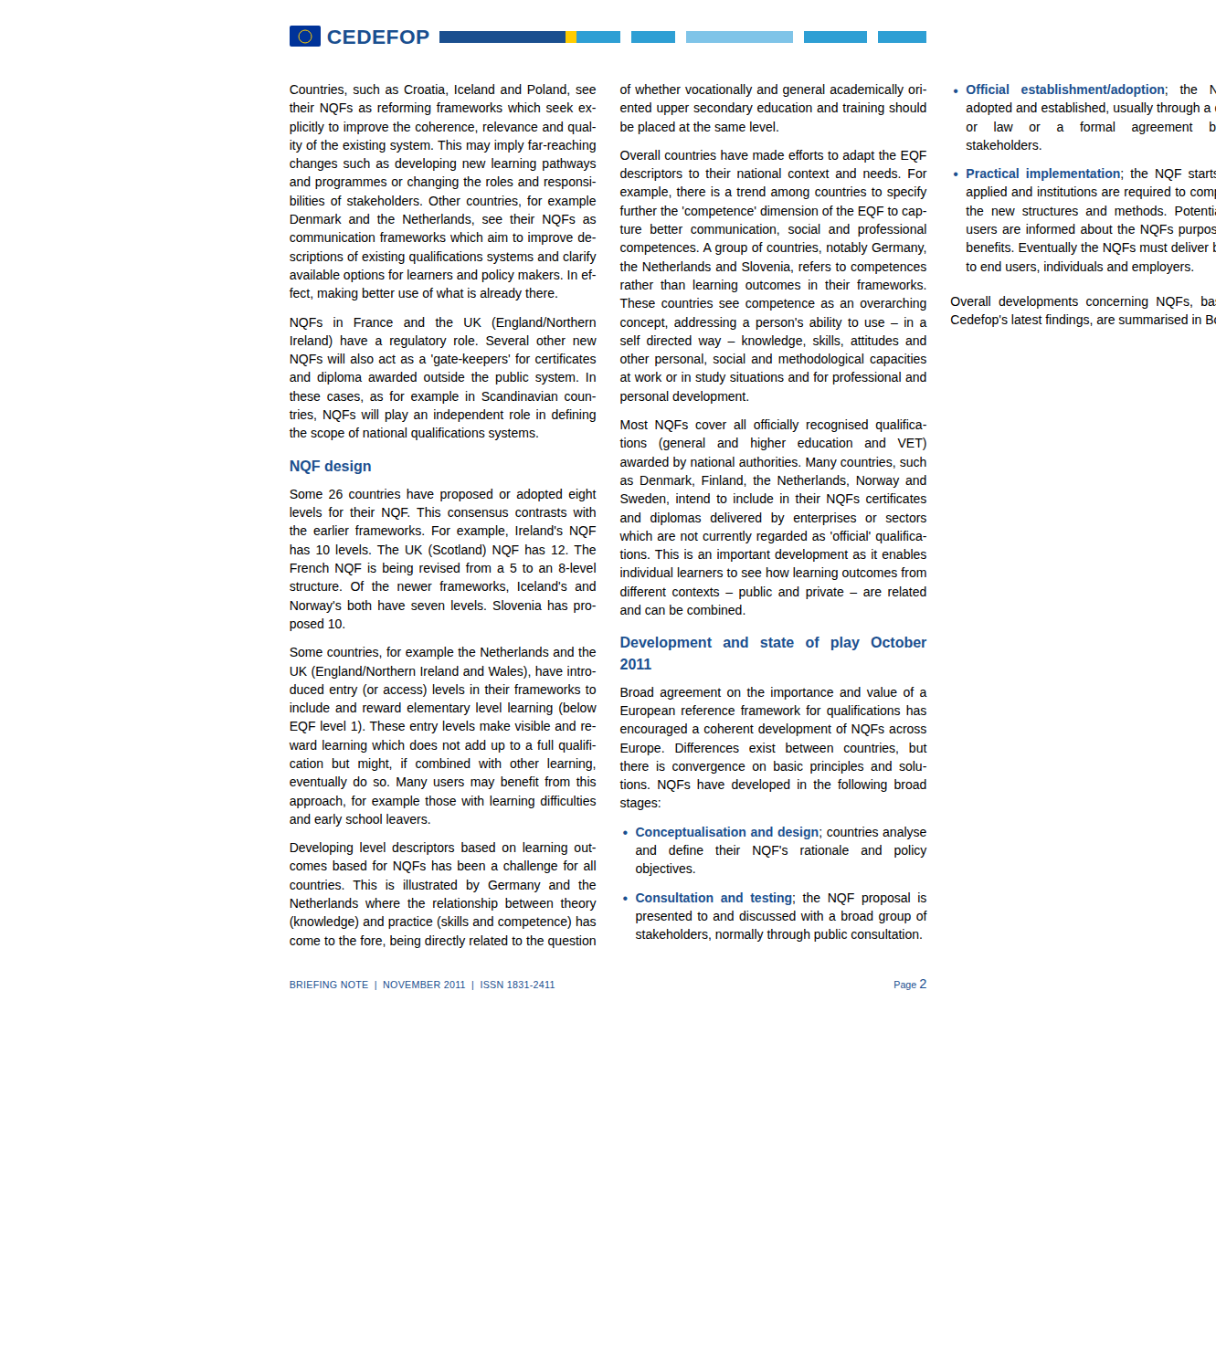CEDEFOP
Countries, such as Croatia, Iceland and Poland, see their NQFs as reforming frameworks which seek explicitly to improve the coherence, relevance and quality of the existing system. This may imply far-reaching changes such as developing new learning pathways and programmes or changing the roles and responsibilities of stakeholders. Other countries, for example Denmark and the Netherlands, see their NQFs as communication frameworks which aim to improve descriptions of existing qualifications systems and clarify available options for learners and policy makers. In effect, making better use of what is already there.
NQFs in France and the UK (England/Northern Ireland) have a regulatory role. Several other new NQFs will also act as a 'gate-keepers' for certificates and diploma awarded outside the public system. In these cases, as for example in Scandinavian countries, NQFs will play an independent role in defining the scope of national qualifications systems.
NQF design
Some 26 countries have proposed or adopted eight levels for their NQF. This consensus contrasts with the earlier frameworks. For example, Ireland's NQF has 10 levels. The UK (Scotland) NQF has 12. The French NQF is being revised from a 5 to an 8-level structure. Of the newer frameworks, Iceland's and Norway's both have seven levels. Slovenia has proposed 10.
Some countries, for example the Netherlands and the UK (England/Northern Ireland and Wales), have introduced entry (or access) levels in their frameworks to include and reward elementary level learning (below EQF level 1). These entry levels make visible and reward learning which does not add up to a full qualification but might, if combined with other learning, eventually do so. Many users may benefit from this approach, for example those with learning difficulties and early school leavers.
Developing level descriptors based on learning outcomes based for NQFs has been a challenge for all countries. This is illustrated by Germany and the Netherlands where the relationship between theory (knowledge) and practice (skills and competence) has come to the fore, being directly related to the question of whether vocationally and general academically oriented upper secondary education and training should be placed at the same level.
Overall countries have made efforts to adapt the EQF descriptors to their national context and needs. For example, there is a trend among countries to specify further the 'competence' dimension of the EQF to capture better communication, social and professional competences. A group of countries, notably Germany, the Netherlands and Slovenia, refers to competences rather than learning outcomes in their frameworks. These countries see competence as an overarching concept, addressing a person's ability to use – in a self directed way – knowledge, skills, attitudes and other personal, social and methodological capacities at work or in study situations and for professional and personal development.
Most NQFs cover all officially recognised qualifications (general and higher education and VET) awarded by national authorities. Many countries, such as Denmark, Finland, the Netherlands, Norway and Sweden, intend to include in their NQFs certificates and diplomas delivered by enterprises or sectors which are not currently regarded as 'official' qualifications. This is an important development as it enables individual learners to see how learning outcomes from different contexts – public and private – are related and can be combined.
Development and state of play October 2011
Broad agreement on the importance and value of a European reference framework for qualifications has encouraged a coherent development of NQFs across Europe. Differences exist between countries, but there is convergence on basic principles and solutions. NQFs have developed in the following broad stages:
Conceptualisation and design; countries analyse and define their NQF's rationale and policy objectives.
Consultation and testing; the NQF proposal is presented to and discussed with a broad group of stakeholders, normally through public consultation.
Official establishment/adoption; the NQF is adopted and established, usually through a decree, or law or a formal agreement between stakeholders.
Practical implementation; the NQF starts being applied and institutions are required to comply with the new structures and methods. Potential end-users are informed about the NQFs purposes and benefits. Eventually the NQFs must deliver benefits to end users, individuals and employers.
Overall developments concerning NQFs, based on Cedefop's latest findings, are summarised in Box 2.
BRIEFING NOTE | NOVEMBER 2011 | ISSN 1831-2411
Page 2